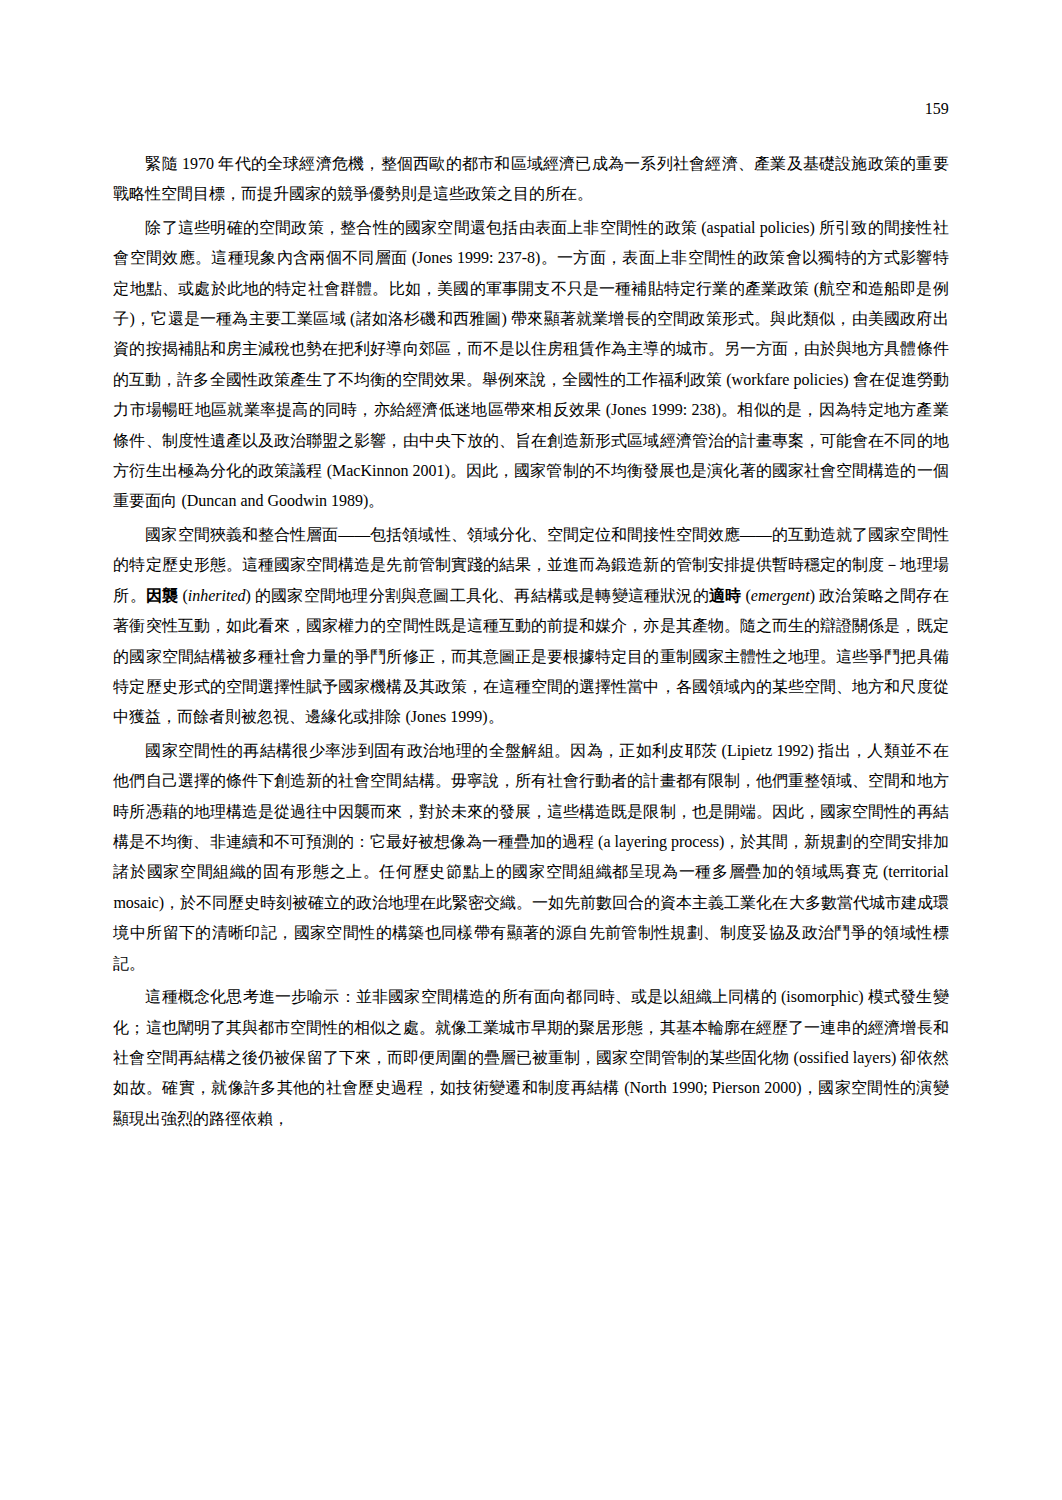159
緊隨 1970 年代的全球經濟危機，整個西歐的都市和區域經濟已成為一系列社會經濟、產業及基礎設施政策的重要戰略性空間目標，而提升國家的競爭優勢則是這些政策之目的所在。
除了這些明確的空間政策，整合性的國家空間還包括由表面上非空間性的政策 (aspatial policies) 所引致的間接性社會空間效應。這種現象內含兩個不同層面 (Jones 1999: 237-8)。一方面，表面上非空間性的政策會以獨特的方式影響特定地點、或處於此地的特定社會群體。比如，美國的軍事開支不只是一種補貼特定行業的產業政策 (航空和造船即是例子)，它還是一種為主要工業區域 (諸如洛杉磯和西雅圖) 帶來顯著就業增長的空間政策形式。與此類似，由美國政府出資的按揭補貼和房主減稅也勢在把利好導向郊區，而不是以住房租賃作為主導的城市。另一方面，由於與地方具體條件的互動，許多全國性政策產生了不均衡的空間效果。舉例來說，全國性的工作福利政策 (workfare policies) 會在促進勞動力市場暢旺地區就業率提高的同時，亦給經濟低迷地區帶來相反效果 (Jones 1999: 238)。相似的是，因為特定地方產業條件、制度性遺產以及政治聯盟之影響，由中央下放的、旨在創造新形式區域經濟管治的計畫專案，可能會在不同的地方衍生出極為分化的政策議程 (MacKinnon 2001)。因此，國家管制的不均衡發展也是演化著的國家社會空間構造的一個重要面向 (Duncan and Goodwin 1989)。
國家空間狹義和整合性層面——包括領域性、領域分化、空間定位和間接性空間效應——的互動造就了國家空間性的特定歷史形態。這種國家空間構造是先前管制實踐的結果，並進而為鍛造新的管制安排提供暫時穩定的制度－地理場所。因襲 (inherited) 的國家空間地理分割與意圖工具化、再結構或是轉變這種狀況的適時 (emergent) 政治策略之間存在著衝突性互動，如此看來，國家權力的空間性既是這種互動的前提和媒介，亦是其產物。隨之而生的辯證關係是，既定的國家空間結構被多種社會力量的爭鬥所修正，而其意圖正是要根據特定目的重制國家主體性之地理。這些爭鬥把具備特定歷史形式的空間選擇性賦予國家機構及其政策，在這種空間的選擇性當中，各國領域內的某些空間、地方和尺度從中獲益，而餘者則被忽視、邊緣化或排除 (Jones 1999)。
國家空間性的再結構很少率涉到固有政治地理的全盤解組。因為，正如利皮耶茨 (Lipietz 1992) 指出，人類並不在他們自己選擇的條件下創造新的社會空間結構。毋寧說，所有社會行動者的計畫都有限制，他們重整領域、空間和地方時所憑藉的地理構造是從過往中因襲而來，對於未來的發展，這些構造既是限制，也是開端。因此，國家空間性的再結構是不均衡、非連續和不可預測的：它最好被想像為一種疊加的過程 (a layering process)，於其間，新規劃的空間安排加諸於國家空間組織的固有形態之上。任何歷史節點上的國家空間組織都呈現為一種多層疊加的領域馬賽克 (territorial mosaic)，於不同歷史時刻被確立的政治地理在此緊密交織。一如先前數回合的資本主義工業化在大多數當代城市建成環境中所留下的清晰印記，國家空間性的構築也同樣帶有顯著的源自先前管制性規劃、制度妥協及政治鬥爭的領域性標記。
這種概念化思考進一步喻示：並非國家空間構造的所有面向都同時、或是以組織上同構的 (isomorphic) 模式發生變化；這也闡明了其與都市空間性的相似之處。就像工業城市早期的聚居形態，其基本輪廓在經歷了一連串的經濟增長和社會空間再結構之後仍被保留了下來，而即便周圍的疊層已被重制，國家空間管制的某些固化物 (ossified layers) 卻依然如故。確實，就像許多其他的社會歷史過程，如技術變遷和制度再結構 (North 1990; Pierson 2000)，國家空間性的演變顯現出強烈的路徑依賴，